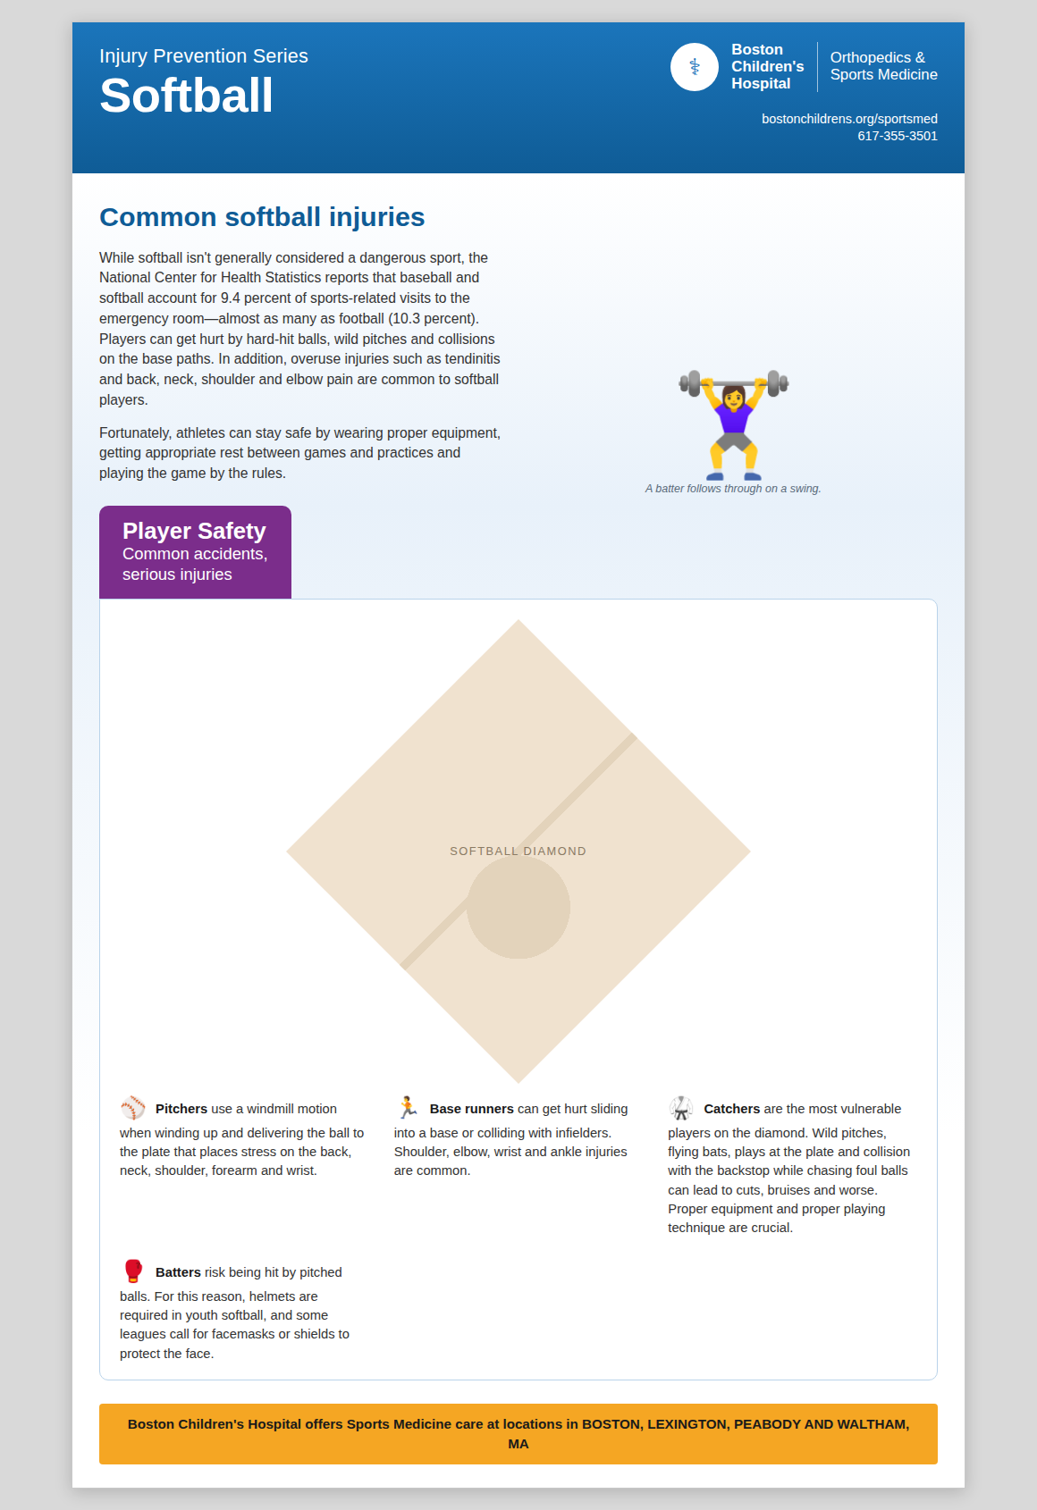Injury Prevention Series
Softball
⚕
Boston
Children's
Hospital
Orthopedics &
Sports Medicine
bostonchildrens.org/sportsmed
617-355-3501
Common softball injuries
While softball isn't generally considered a dangerous sport, the National Center for Health Statistics reports that baseball and softball account for 9.4 percent of sports-related visits to the emergency room—almost as many as football (10.3 percent). Players can get hurt by hard-hit balls, wild pitches and collisions on the base paths. In addition, overuse injuries such as tendinitis and back, neck, shoulder and elbow pain are common to softball players.
Fortunately, athletes can stay safe by wearing proper equipment, getting appropriate rest between games and practices and playing the game by the rules.
🏋️‍♀️
A batter follows through on a swing.
Player Safety Common accidents,
serious injuries
Softball diamond
⚾ Pitchers use a windmill motion when winding up and delivering the ball to the plate that places stress on the back, neck, shoulder, forearm and wrist.
🏃 Base runners can get hurt sliding into a base or colliding with infielders. Shoulder, elbow, wrist and ankle injuries are common.
🥋 Catchers are the most vulnerable players on the diamond. Wild pitches, flying bats, plays at the plate and collision with the backstop while chasing foul balls can lead to cuts, bruises and worse. Proper equipment and proper playing technique are crucial.
🥊 Batters risk being hit by pitched balls. For this reason, helmets are required in youth softball, and some leagues call for facemasks or shields to protect the face.
Boston Children's Hospital offers Sports Medicine care at locations in BOSTON, LEXINGTON, PEABODY AND WALTHAM, MA